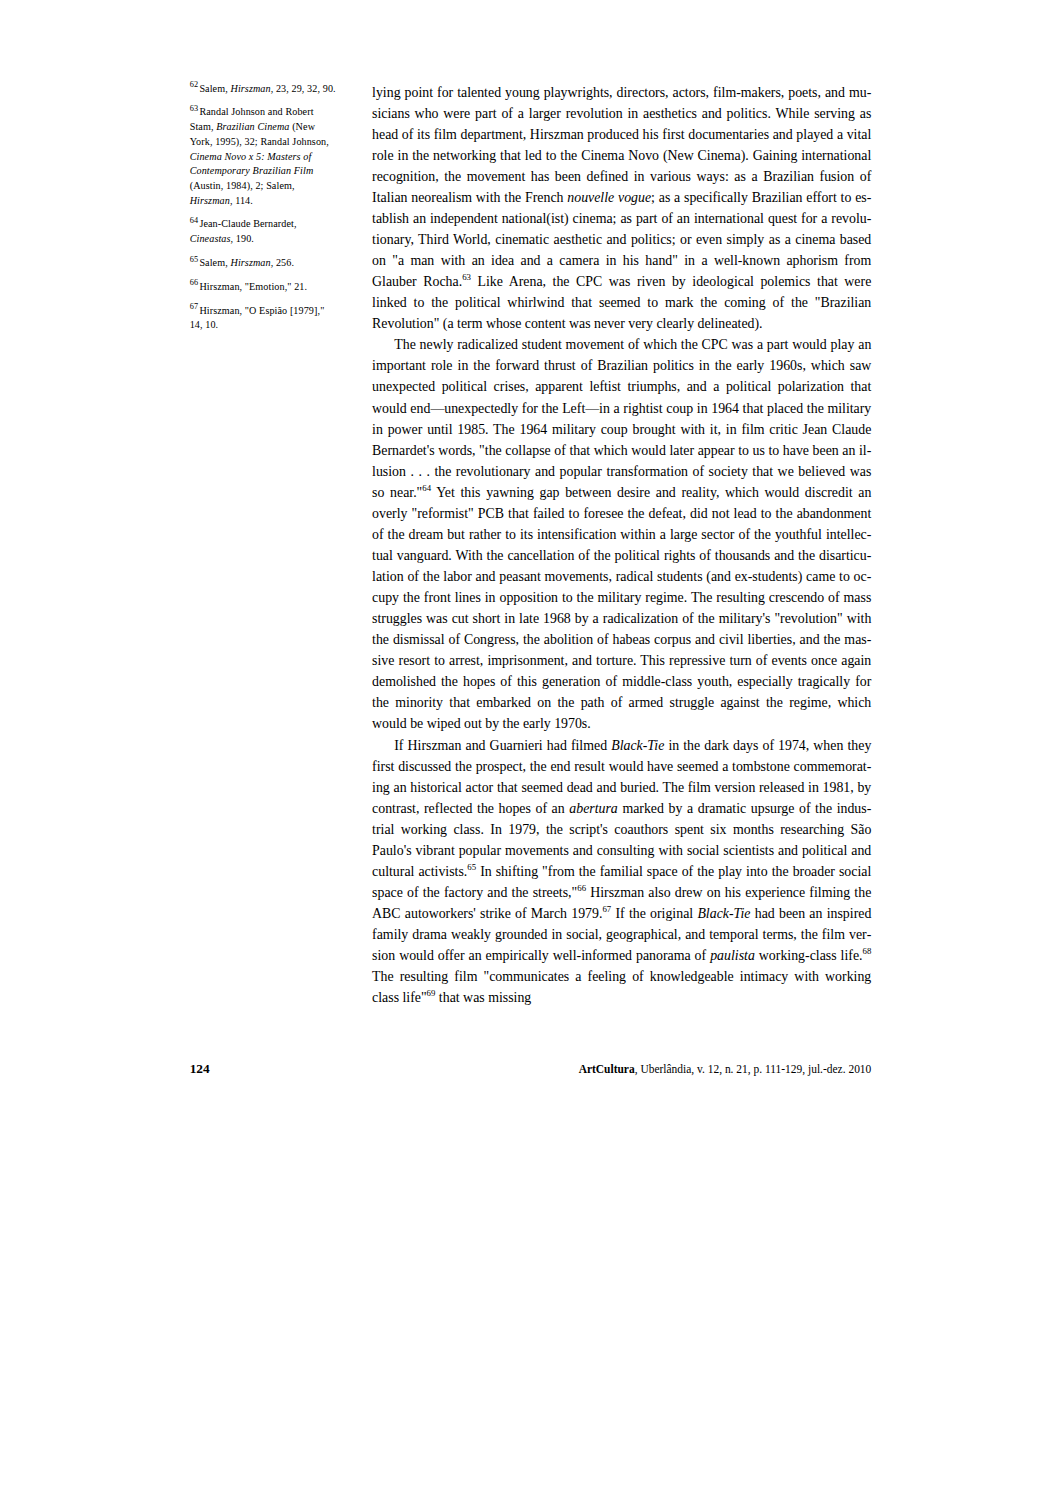62Salem, Hirszman, 23, 29, 32, 90.
63Randal Johnson and Robert Stam, Brazilian Cinema (New York, 1995), 32; Randal Johnson, Cinema Novo x 5: Masters of Contemporary Brazilian Film (Austin, 1984), 2; Salem, Hirszman, 114.
64Jean-Claude Bernardet, Cineastas, 190.
65Salem, Hirszman, 256.
66Hirszman, "Emotion," 21.
67Hirszman, "O Espião [1979]," 14, 10.
lying point for talented young playwrights, directors, actors, film-makers, poets, and musicians who were part of a larger revolution in aesthetics and politics. While serving as head of its film department, Hirszman produced his first documentaries and played a vital role in the networking that led to the Cinema Novo (New Cinema). Gaining international recognition, the movement has been defined in various ways: as a Brazilian fusion of Italian neorealism with the French nouvelle vogue; as a specifically Brazilian effort to establish an independent national(ist) cinema; as part of an international quest for a revolutionary, Third World, cinematic aesthetic and politics; or even simply as a cinema based on "a man with an idea and a camera in his hand" in a well-known aphorism from Glauber Rocha.63 Like Arena, the CPC was riven by ideological polemics that were linked to the political whirlwind that seemed to mark the coming of the "Brazilian Revolution" (a term whose content was never very clearly delineated).
The newly radicalized student movement of which the CPC was a part would play an important role in the forward thrust of Brazilian politics in the early 1960s, which saw unexpected political crises, apparent leftist triumphs, and a political polarization that would end—unexpectedly for the Left—in a rightist coup in 1964 that placed the military in power until 1985. The 1964 military coup brought with it, in film critic Jean Claude Bernardet's words, "the collapse of that which would later appear to us to have been an illusion . . . the revolutionary and popular transformation of society that we believed was so near."64 Yet this yawning gap between desire and reality, which would discredit an overly "reformist" PCB that failed to foresee the defeat, did not lead to the abandonment of the dream but rather to its intensification within a large sector of the youthful intellectual vanguard. With the cancellation of the political rights of thousands and the disarticulation of the labor and peasant movements, radical students (and ex-students) came to occupy the front lines in opposition to the military regime. The resulting crescendo of mass struggles was cut short in late 1968 by a radicalization of the military's "revolution" with the dismissal of Congress, the abolition of habeas corpus and civil liberties, and the massive resort to arrest, imprisonment, and torture. This repressive turn of events once again demolished the hopes of this generation of middle-class youth, especially tragically for the minority that embarked on the path of armed struggle against the regime, which would be wiped out by the early 1970s.
If Hirszman and Guarnieri had filmed Black-Tie in the dark days of 1974, when they first discussed the prospect, the end result would have seemed a tombstone commemorating an historical actor that seemed dead and buried. The film version released in 1981, by contrast, reflected the hopes of an abertura marked by a dramatic upsurge of the industrial working class. In 1979, the script's coauthors spent six months researching São Paulo's vibrant popular movements and consulting with social scientists and political and cultural activists.65 In shifting "from the familial space of the play into the broader social space of the factory and the streets,"66 Hirszman also drew on his experience filming the ABC autoworkers' strike of March 1979.67 If the original Black-Tie had been an inspired family drama weakly grounded in social, geographical, and temporal terms, the film version would offer an empirically well-informed panorama of paulista working-class life.68 The resulting film "communicates a feeling of knowledgeable intimacy with working class life"69 that was missing
124
Art Cultura, Uberlândia, v. 12, n. 21, p. 111-129, jul.-dez. 2010